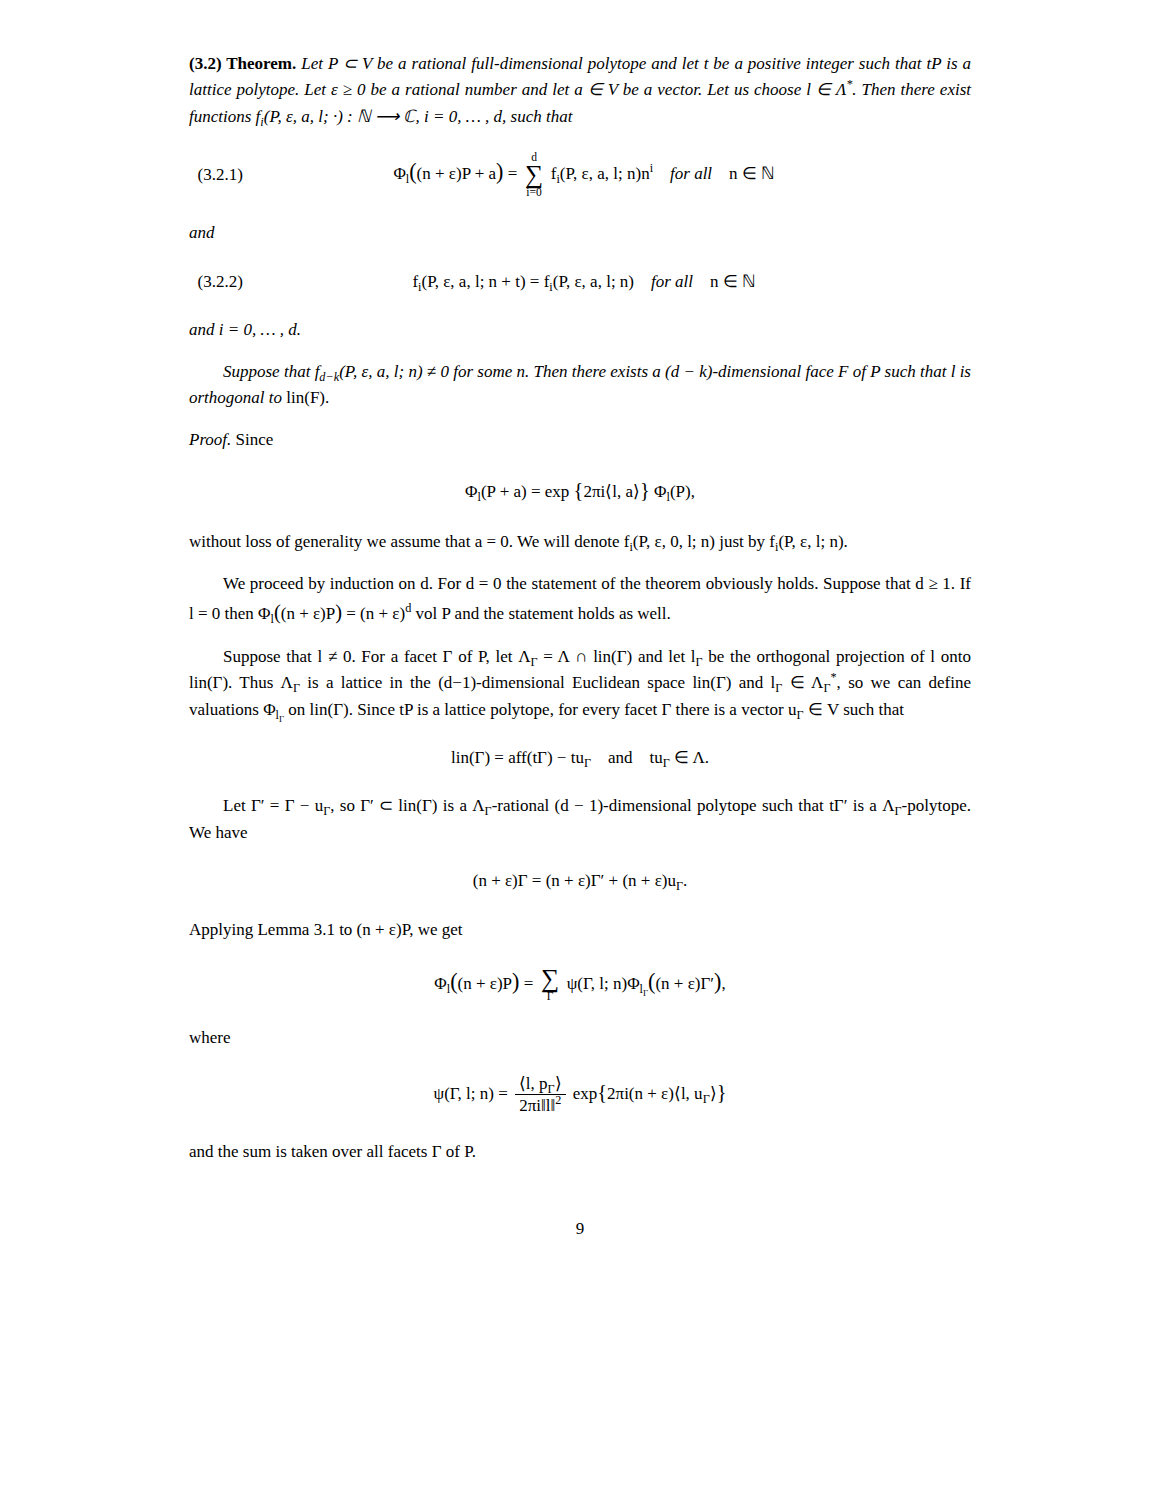(3.2) Theorem. Let P ⊂ V be a rational full-dimensional polytope and let t be a positive integer such that tP is a lattice polytope. Let ε ≥ 0 be a rational number and let a ∈ V be a vector. Let us choose l ∈ Λ*. Then there exist functions fi(P, ε, a, l; ·) : ℕ ⟶ ℂ, i = 0, … , d, such that
(3.2.1)
Φl((n + ε)P + a) = d∑i=0 fi(P, ε, a, l; n)ni for all n ∈ ℕ
and
(3.2.2)
fi(P, ε, a, l; n + t) = fi(P, ε, a, l; n) for all n ∈ ℕ
and i = 0, … , d.
Suppose that fd−k(P, ε, a, l; n) ≠ 0 for some n. Then there exists a (d − k)-dimensional face F of P such that l is orthogonal to lin(F).
Proof. Since
Φl(P + a) = exp {2πi⟨l, a⟩} Φl(P),
without loss of generality we assume that a = 0. We will denote fi(P, ε, 0, l; n) just by fi(P, ε, l; n).
We proceed by induction on d. For d = 0 the statement of the theorem obviously holds. Suppose that d ≥ 1. If l = 0 then Φl((n + ε)P) = (n + ε)d vol P and the statement holds as well.
Suppose that l ≠ 0. For a facet Γ of P, let ΛΓ = Λ ∩ lin(Γ) and let lΓ be the orthogonal projection of l onto lin(Γ). Thus ΛΓ is a lattice in the (d−1)-dimensional Euclidean space lin(Γ) and lΓ ∈ ΛΓ*, so we can define valuations ΦlΓ on lin(Γ). Since tP is a lattice polytope, for every facet Γ there is a vector uΓ ∈ V such that
lin(Γ) = aff(tΓ) − tuΓ and tuΓ ∈ Λ.
Let Γ′ = Γ − uΓ, so Γ′ ⊂ lin(Γ) is a ΛΓ-rational (d − 1)-dimensional polytope such that tΓ′ is a ΛΓ-polytope. We have
(n + ε)Γ = (n + ε)Γ′ + (n + ε)uΓ.
Applying Lemma 3.1 to (n + ε)P, we get
Φl((n + ε)P) = ∑Γ ψ(Γ, l; n)ΦlΓ((n + ε)Γ′),
where
ψ(Γ, l; n) = ⟨l, pΓ⟩2πi‖l‖2 exp{2πi(n + ε)⟨l, uΓ⟩}
and the sum is taken over all facets Γ of P.
9